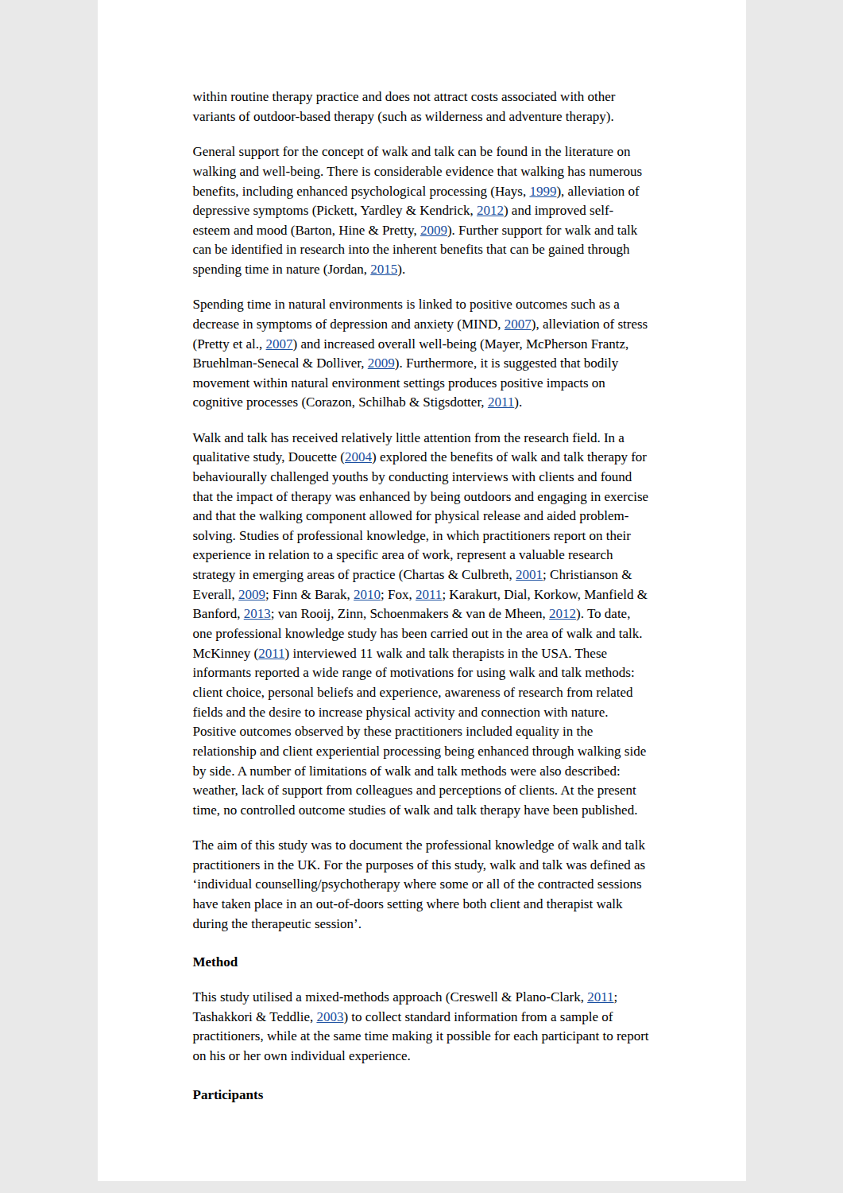within routine therapy practice and does not attract costs associated with other variants of outdoor-based therapy (such as wilderness and adventure therapy).
General support for the concept of walk and talk can be found in the literature on walking and well-being. There is considerable evidence that walking has numerous benefits, including enhanced psychological processing (Hays, 1999), alleviation of depressive symptoms (Pickett, Yardley & Kendrick, 2012) and improved self-esteem and mood (Barton, Hine & Pretty, 2009). Further support for walk and talk can be identified in research into the inherent benefits that can be gained through spending time in nature (Jordan, 2015).
Spending time in natural environments is linked to positive outcomes such as a decrease in symptoms of depression and anxiety (MIND, 2007), alleviation of stress (Pretty et al., 2007) and increased overall well-being (Mayer, McPherson Frantz, Bruehlman-Senecal & Dolliver, 2009). Furthermore, it is suggested that bodily movement within natural environment settings produces positive impacts on cognitive processes (Corazon, Schilhab & Stigsdotter, 2011).
Walk and talk has received relatively little attention from the research field. In a qualitative study, Doucette (2004) explored the benefits of walk and talk therapy for behaviourally challenged youths by conducting interviews with clients and found that the impact of therapy was enhanced by being outdoors and engaging in exercise and that the walking component allowed for physical release and aided problem-solving. Studies of professional knowledge, in which practitioners report on their experience in relation to a specific area of work, represent a valuable research strategy in emerging areas of practice (Chartas & Culbreth, 2001; Christianson & Everall, 2009; Finn & Barak, 2010; Fox, 2011; Karakurt, Dial, Korkow, Manfield & Banford, 2013; van Rooij, Zinn, Schoenmakers & van de Mheen, 2012). To date, one professional knowledge study has been carried out in the area of walk and talk. McKinney (2011) interviewed 11 walk and talk therapists in the USA. These informants reported a wide range of motivations for using walk and talk methods: client choice, personal beliefs and experience, awareness of research from related fields and the desire to increase physical activity and connection with nature. Positive outcomes observed by these practitioners included equality in the relationship and client experiential processing being enhanced through walking side by side. A number of limitations of walk and talk methods were also described: weather, lack of support from colleagues and perceptions of clients. At the present time, no controlled outcome studies of walk and talk therapy have been published.
The aim of this study was to document the professional knowledge of walk and talk practitioners in the UK. For the purposes of this study, walk and talk was defined as ‘individual counselling/psychotherapy where some or all of the contracted sessions have taken place in an out-of-doors setting where both client and therapist walk during the therapeutic session’.
Method
This study utilised a mixed-methods approach (Creswell & Plano-Clark, 2011; Tashakkori & Teddlie, 2003) to collect standard information from a sample of practitioners, while at the same time making it possible for each participant to report on his or her own individual experience.
Participants